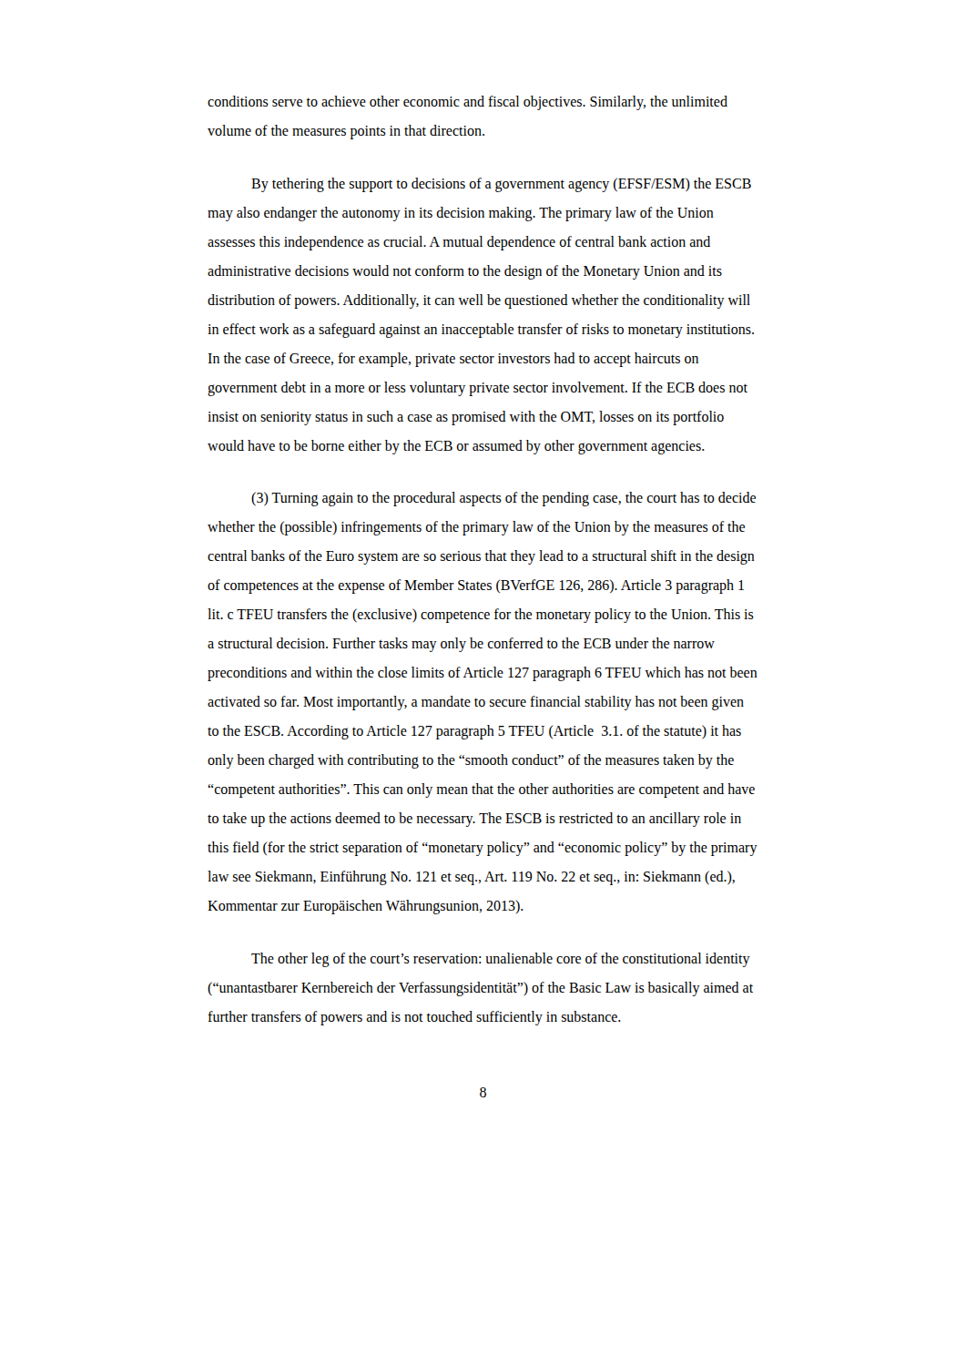conditions serve to achieve other economic and fiscal objectives. Similarly, the unlimited volume of the measures points in that direction.
By tethering the support to decisions of a government agency (EFSF/ESM) the ESCB may also endanger the autonomy in its decision making. The primary law of the Union assesses this independence as crucial. A mutual dependence of central bank action and administrative decisions would not conform to the design of the Monetary Union and its distribution of powers. Additionally, it can well be questioned whether the conditionality will in effect work as a safeguard against an inacceptable transfer of risks to monetary institutions. In the case of Greece, for example, private sector investors had to accept haircuts on government debt in a more or less voluntary private sector involvement. If the ECB does not insist on seniority status in such a case as promised with the OMT, losses on its portfolio would have to be borne either by the ECB or assumed by other government agencies.
(3) Turning again to the procedural aspects of the pending case, the court has to decide whether the (possible) infringements of the primary law of the Union by the measures of the central banks of the Euro system are so serious that they lead to a structural shift in the design of competences at the expense of Member States (BVerfGE 126, 286). Article 3 paragraph 1 lit. c TFEU transfers the (exclusive) competence for the monetary policy to the Union. This is a structural decision. Further tasks may only be conferred to the ECB under the narrow preconditions and within the close limits of Article 127 paragraph 6 TFEU which has not been activated so far. Most importantly, a mandate to secure financial stability has not been given to the ESCB. According to Article 127 paragraph 5 TFEU (Article 3.1. of the statute) it has only been charged with contributing to the “smooth conduct” of the measures taken by the “competent authorities”. This can only mean that the other authorities are competent and have to take up the actions deemed to be necessary. The ESCB is restricted to an ancillary role in this field (for the strict separation of “monetary policy” and “economic policy” by the primary law see Siekmann, Einführung No. 121 et seq., Art. 119 No. 22 et seq., in: Siekmann (ed.), Kommentar zur Europäischen Währungsunion, 2013).
The other leg of the court’s reservation: unalienable core of the constitutional identity (“unantastbarer Kernbereich der Verfassungsidentität”) of the Basic Law is basically aimed at further transfers of powers and is not touched sufficiently in substance.
8